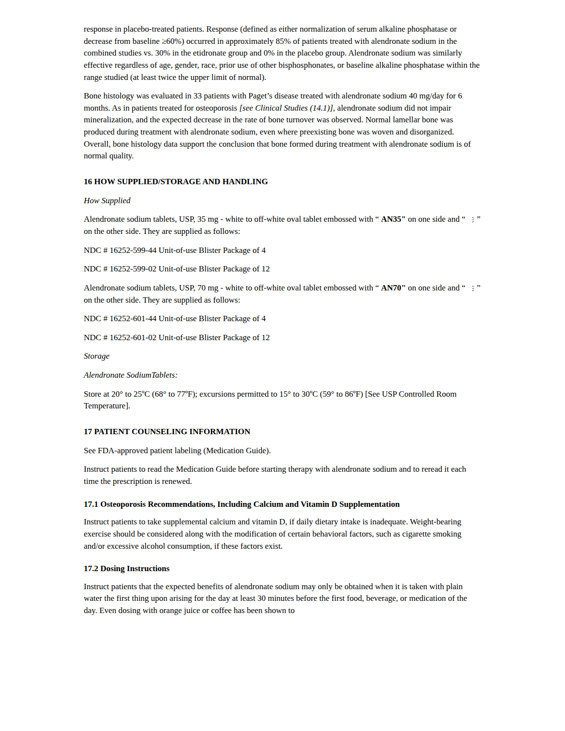response in placebo-treated patients. Response (defined as either normalization of serum alkaline phosphatase or decrease from baseline ≥60%) occurred in approximately 85% of patients treated with alendronate sodium in the combined studies vs. 30% in the etidronate group and 0% in the placebo group. Alendronate sodium was similarly effective regardless of age, gender, race, prior use of other bisphosphonates, or baseline alkaline phosphatase within the range studied (at least twice the upper limit of normal).
Bone histology was evaluated in 33 patients with Paget’s disease treated with alendronate sodium 40 mg/day for 6 months. As in patients treated for osteoporosis [see Clinical Studies (14.1)], alendronate sodium did not impair mineralization, and the expected decrease in the rate of bone turnover was observed. Normal lamellar bone was produced during treatment with alendronate sodium, even where preexisting bone was woven and disorganized. Overall, bone histology data support the conclusion that bone formed during treatment with alendronate sodium is of normal quality.
16 HOW SUPPLIED/STORAGE AND HANDLING
How Supplied
Alendronate sodium tablets, USP, 35 mg - white to off-white oval tablet embossed with “ AN35" on one side and “ 🗦 ” on the other side. They are supplied as follows:
NDC # 16252-599-44 Unit-of-use Blister Package of 4
NDC # 16252-599-02 Unit-of-use Blister Package of 12
Alendronate sodium tablets, USP, 70 mg - white to off-white oval tablet embossed with “ AN70" on one side and “ 🗦 ” on the other side. They are supplied as follows:
NDC # 16252-601-44 Unit-of-use Blister Package of 4
NDC # 16252-601-02 Unit-of-use Blister Package of 12
Storage
Alendronate SodiumTablets:
Store at 20° to 25ºC (68° to 77ºF); excursions permitted to 15° to 30ºC (59° to 86ºF) [See USP Controlled Room Temperature].
17 PATIENT COUNSELING INFORMATION
See FDA-approved patient labeling (Medication Guide).
Instruct patients to read the Medication Guide before starting therapy with alendronate sodium and to reread it each time the prescription is renewed.
17.1 Osteoporosis Recommendations, Including Calcium and Vitamin D Supplementation
Instruct patients to take supplemental calcium and vitamin D, if daily dietary intake is inadequate. Weight-bearing exercise should be considered along with the modification of certain behavioral factors, such as cigarette smoking and/or excessive alcohol consumption, if these factors exist.
17.2 Dosing Instructions
Instruct patients that the expected benefits of alendronate sodium may only be obtained when it is taken with plain water the first thing upon arising for the day at least 30 minutes before the first food, beverage, or medication of the day. Even dosing with orange juice or coffee has been shown to